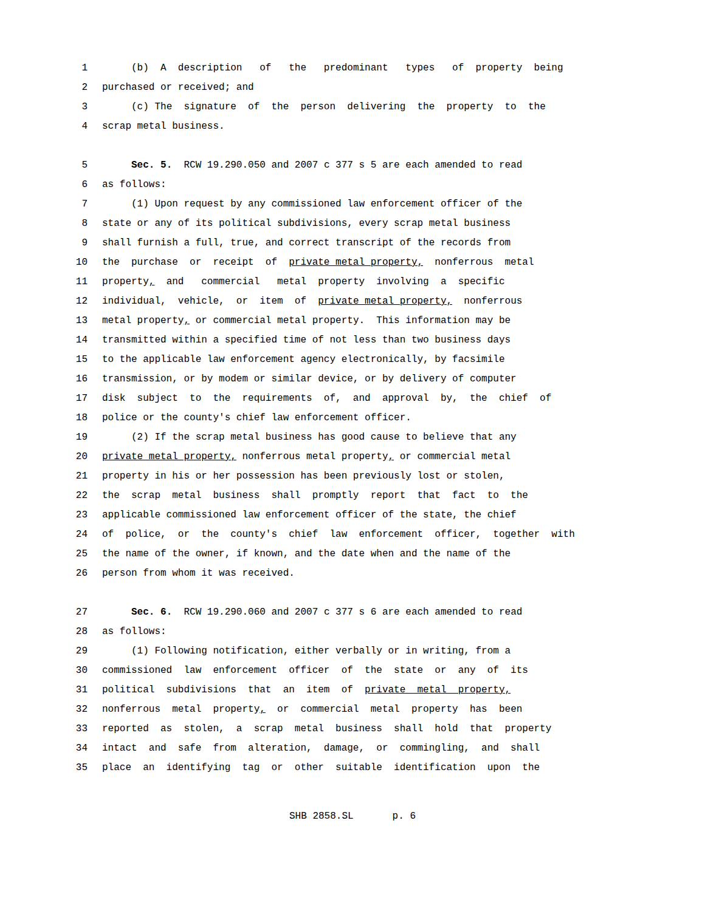1 (b) A description of the predominant types of property being
2 purchased or received; and
3 (c) The signature of the person delivering the property to the
4 scrap metal business.
5 Sec. 5. RCW 19.290.050 and 2007 c 377 s 5 are each amended to read
6 as follows:
7 (1) Upon request by any commissioned law enforcement officer of the
8 state or any of its political subdivisions, every scrap metal business
9 shall furnish a full, true, and correct transcript of the records from
10 the purchase or receipt of private metal property, nonferrous metal
11 property, and commercial metal property involving a specific
12 individual, vehicle, or item of private metal property, nonferrous
13 metal property, or commercial metal property. This information may be
14 transmitted within a specified time of not less than two business days
15 to the applicable law enforcement agency electronically, by facsimile
16 transmission, or by modem or similar device, or by delivery of computer
17 disk subject to the requirements of, and approval by, the chief of
18 police or the county's chief law enforcement officer.
19 (2) If the scrap metal business has good cause to believe that any
20 private metal property, nonferrous metal property, or commercial metal
21 property in his or her possession has been previously lost or stolen,
22 the scrap metal business shall promptly report that fact to the
23 applicable commissioned law enforcement officer of the state, the chief
24 of police, or the county's chief law enforcement officer, together with
25 the name of the owner, if known, and the date when and the name of the
26 person from whom it was received.
27 Sec. 6. RCW 19.290.060 and 2007 c 377 s 6 are each amended to read
28 as follows:
29 (1) Following notification, either verbally or in writing, from a
30 commissioned law enforcement officer of the state or any of its
31 political subdivisions that an item of private metal property,
32 nonferrous metal property, or commercial metal property has been
33 reported as stolen, a scrap metal business shall hold that property
34 intact and safe from alteration, damage, or commingling, and shall
35 place an identifying tag or other suitable identification upon the
SHB 2858.SL p. 6